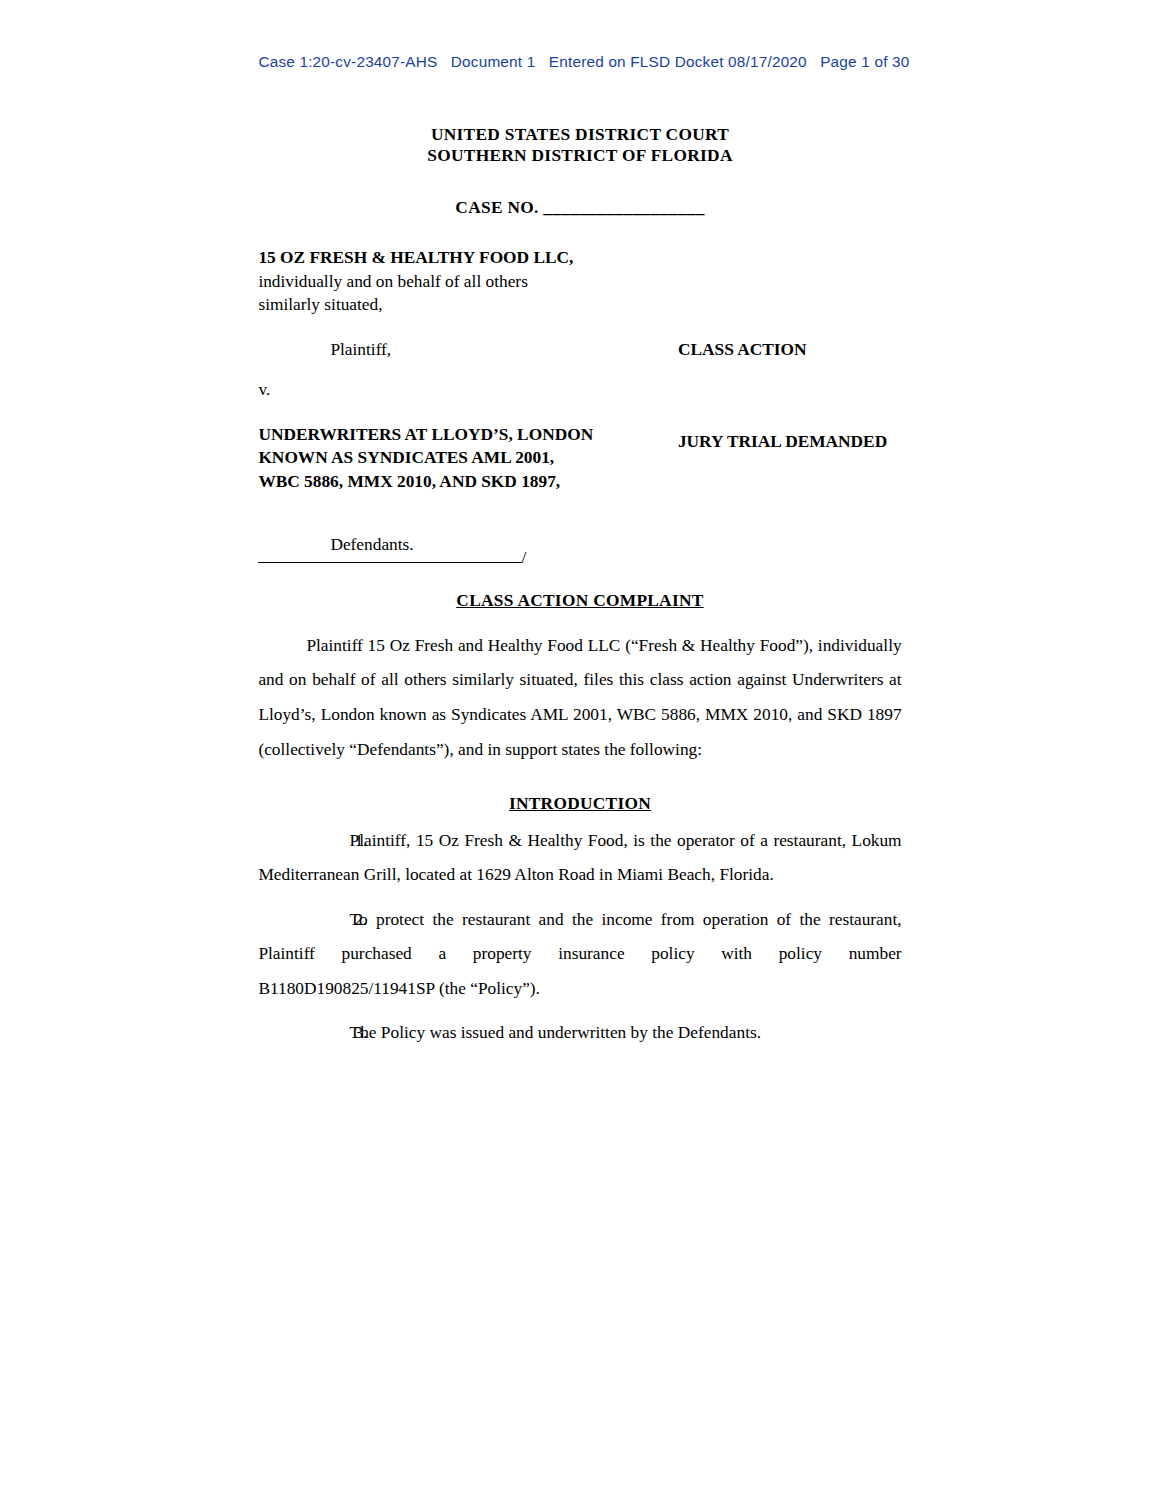Case 1:20-cv-23407-AHS Document 1 Entered on FLSD Docket 08/17/2020 Page 1 of 30
UNITED STATES DISTRICT COURT
SOUTHERN DISTRICT OF FLORIDA
CASE NO. __________________
15 OZ FRESH & HEALTHY FOOD LLC,
individually and on behalf of all others
similarly situated,
Plaintiff,
v.
UNDERWRITERS AT LLOYD’S, LONDON
KNOWN AS SYNDICATES AML 2001,
WBC 5886, MMX 2010, and SKD 1897,
Defendants.
CLASS ACTION
JURY TRIAL DEMANDED
/
CLASS ACTION COMPLAINT
Plaintiff 15 Oz Fresh and Healthy Food LLC (“Fresh & Healthy Food”), individually and on behalf of all others similarly situated, files this class action against Underwriters at Lloyd’s, London known as Syndicates AML 2001, WBC 5886, MMX 2010, and SKD 1897 (collectively “Defendants”), and in support states the following:
INTRODUCTION
1. Plaintiff, 15 Oz Fresh & Healthy Food, is the operator of a restaurant, Lokum Mediterranean Grill, located at 1629 Alton Road in Miami Beach, Florida.
2. To protect the restaurant and the income from operation of the restaurant, Plaintiff purchased a property insurance policy with policy number B1180D190825/11941SP (the “Policy”).
3. The Policy was issued and underwritten by the Defendants.